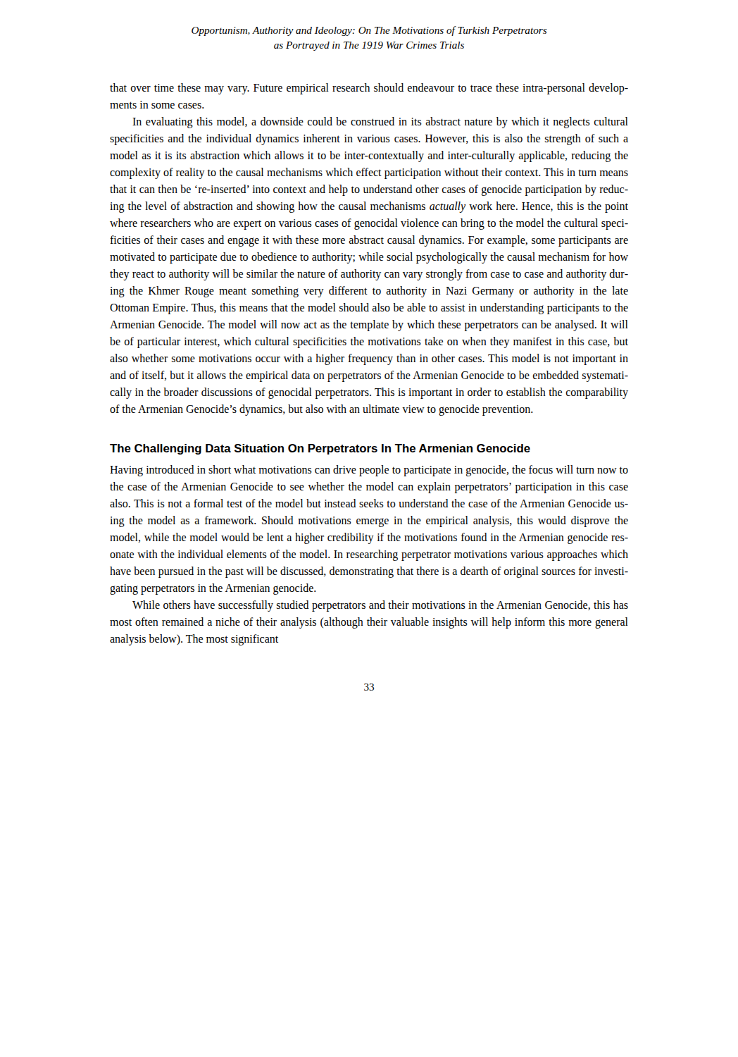Opportunism, Authority and Ideology: On The Motivations of Turkish Perpetrators
as Portrayed in The 1919 War Crimes Trials
that over time these may vary. Future empirical research should endeavour to trace these intra-personal developments in some cases.
In evaluating this model, a downside could be construed in its abstract nature by which it neglects cultural specificities and the individual dynamics inherent in various cases. However, this is also the strength of such a model as it is its abstraction which allows it to be inter-contextually and inter-culturally applicable, reducing the complexity of reality to the causal mechanisms which effect participation without their context. This in turn means that it can then be ‘re-inserted’ into context and help to understand other cases of genocide participation by reducing the level of abstraction and showing how the causal mechanisms actually work here. Hence, this is the point where researchers who are expert on various cases of genocidal violence can bring to the model the cultural specificities of their cases and engage it with these more abstract causal dynamics. For example, some participants are motivated to participate due to obedience to authority; while social psychologically the causal mechanism for how they react to authority will be similar the nature of authority can vary strongly from case to case and authority during the Khmer Rouge meant something very different to authority in Nazi Germany or authority in the late Ottoman Empire. Thus, this means that the model should also be able to assist in understanding participants to the Armenian Genocide. The model will now act as the template by which these perpetrators can be analysed. It will be of particular interest, which cultural specificities the motivations take on when they manifest in this case, but also whether some motivations occur with a higher frequency than in other cases. This model is not important in and of itself, but it allows the empirical data on perpetrators of the Armenian Genocide to be embedded systematically in the broader discussions of genocidal perpetrators. This is important in order to establish the comparability of the Armenian Genocide’s dynamics, but also with an ultimate view to genocide prevention.
The Challenging Data Situation On Perpetrators In The Armenian Genocide
Having introduced in short what motivations can drive people to participate in genocide, the focus will turn now to the case of the Armenian Genocide to see whether the model can explain perpetrators’ participation in this case also. This is not a formal test of the model but instead seeks to understand the case of the Armenian Genocide using the model as a framework. Should motivations emerge in the empirical analysis, this would disprove the model, while the model would be lent a higher credibility if the motivations found in the Armenian genocide resonate with the individual elements of the model. In researching perpetrator motivations various approaches which have been pursued in the past will be discussed, demonstrating that there is a dearth of original sources for investigating perpetrators in the Armenian genocide.
While others have successfully studied perpetrators and their motivations in the Armenian Genocide, this has most often remained a niche of their analysis (although their valuable insights will help inform this more general analysis below). The most significant
33